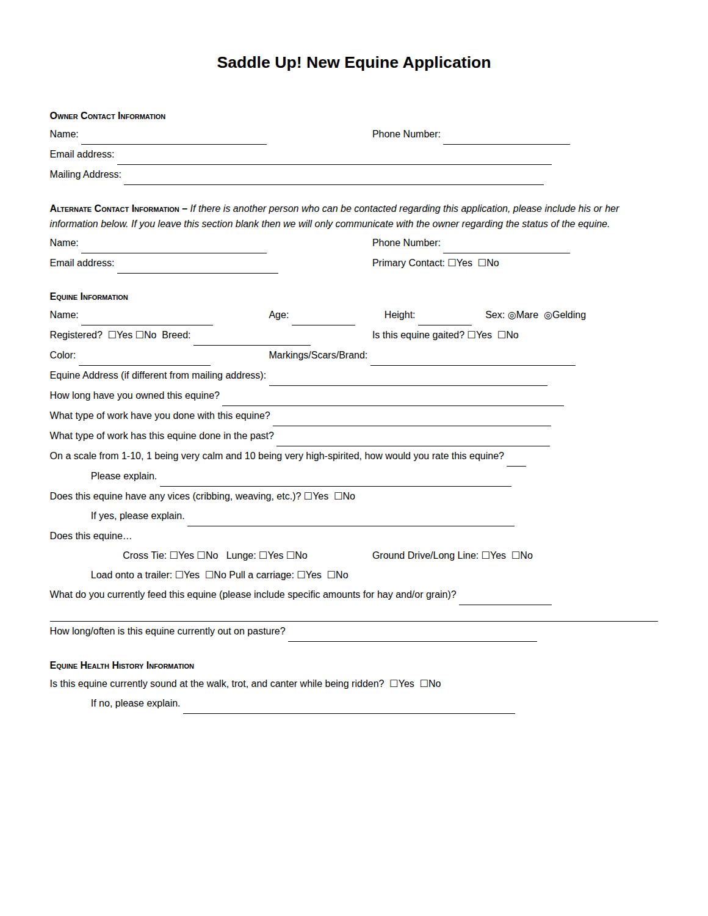Saddle Up! New Equine Application
Owner Contact Information
Name:
Phone Number:
Email address:
Mailing Address:
Alternate Contact Information – If there is another person who can be contacted regarding this application, please include his or her information below. If you leave this section blank then we will only communicate with the owner regarding the status of the equine.
Name:
Phone Number:
Email address:
Primary Contact: ☐Yes ☐No
Equine Information
Name:
Age:
Height: Sex: ◎Mare ◎Gelding
Registered? ☐Yes ☐No Breed:
Is this equine gaited? ☐Yes ☐No
Color:
Markings/Scars/Brand:
Equine Address (if different from mailing address):
How long have you owned this equine?
What type of work have you done with this equine?
What type of work has this equine done in the past?
On a scale from 1-10, 1 being very calm and 10 being very high-spirited, how would you rate this equine?
Please explain.
Does this equine have any vices (cribbing, weaving, etc.)? ☐Yes ☐No
If yes, please explain.
Does this equine…
Cross Tie: ☐Yes ☐No Lunge: ☐Yes ☐No
Ground Drive/Long Line: ☐Yes ☐No
Load onto a trailer: ☐Yes ☐No Pull a carriage: ☐Yes ☐No
What do you currently feed this equine (please include specific amounts for hay and/or grain)?
How long/often is this equine currently out on pasture?
Equine Health History Information
Is this equine currently sound at the walk, trot, and canter while being ridden? ☐Yes ☐No
If no, please explain.